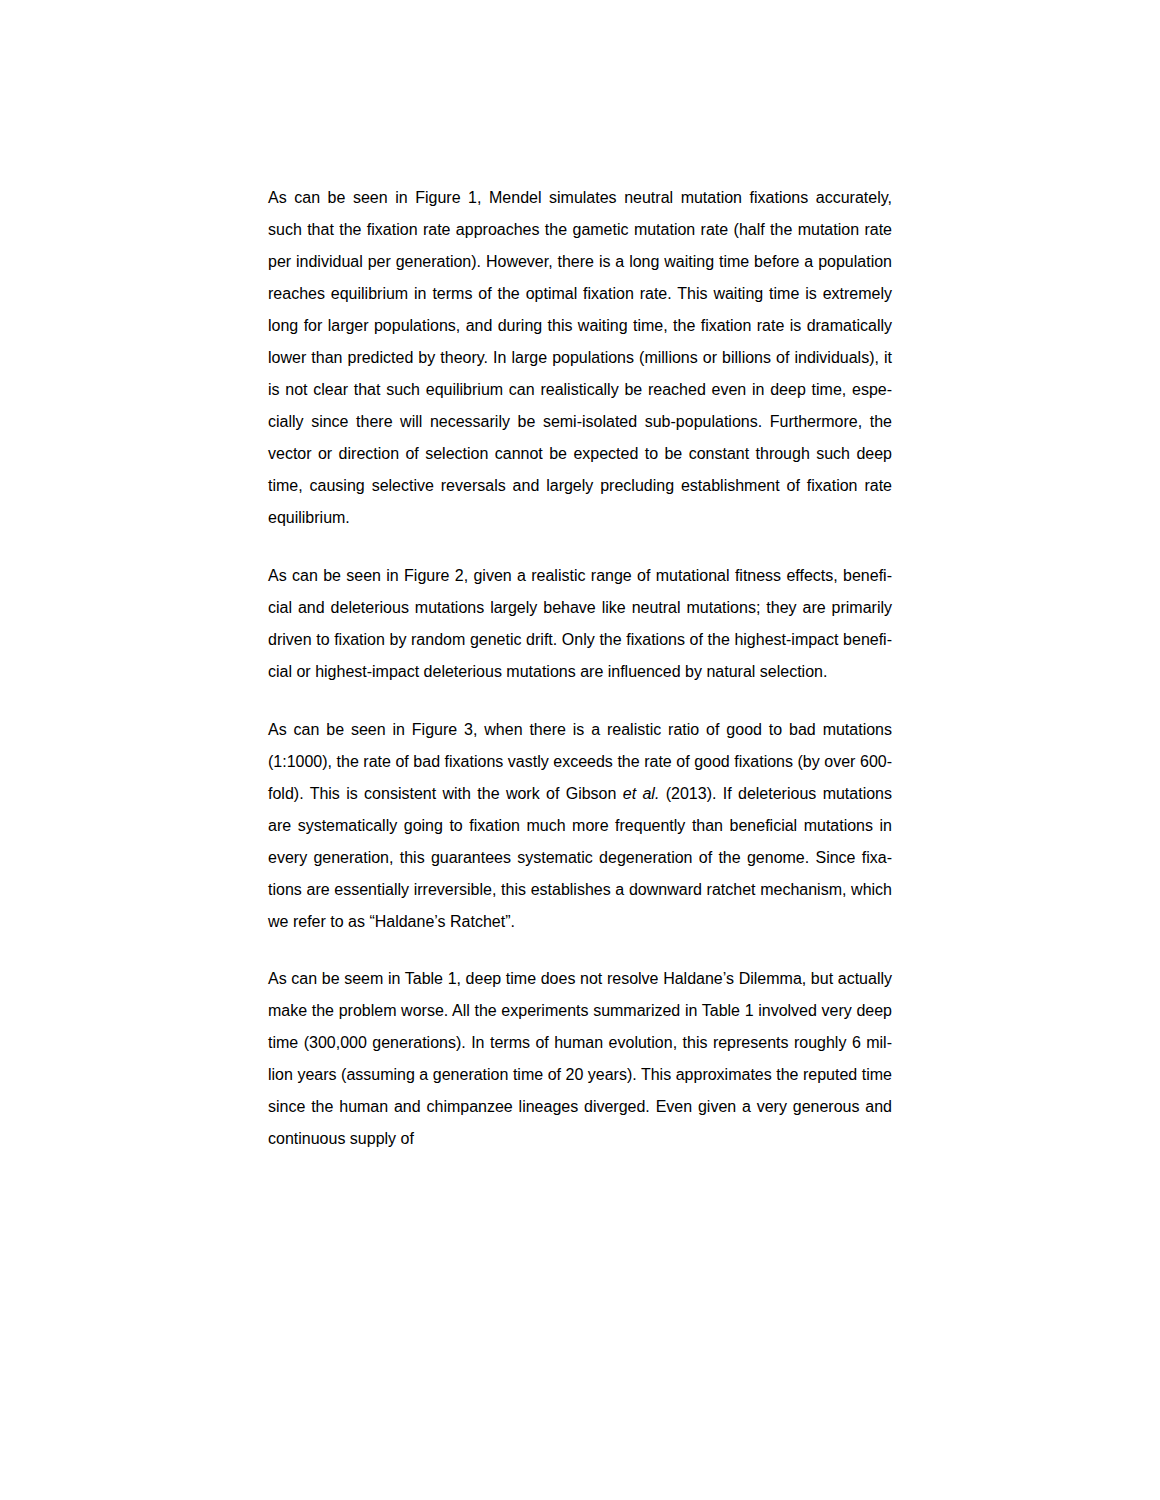As can be seen in Figure 1, Mendel simulates neutral mutation fixations accurately, such that the fixation rate approaches the gametic mutation rate (half the mutation rate per individual per generation). However, there is a long waiting time before a population reaches equilibrium in terms of the optimal fixation rate. This waiting time is extremely long for larger populations, and during this waiting time, the fixation rate is dramatically lower than predicted by theory. In large populations (millions or billions of individuals), it is not clear that such equilibrium can realistically be reached even in deep time, especially since there will necessarily be semi-isolated sub-populations. Furthermore, the vector or direction of selection cannot be expected to be constant through such deep time, causing selective reversals and largely precluding establishment of fixation rate equilibrium.
As can be seen in Figure 2, given a realistic range of mutational fitness effects, beneficial and deleterious mutations largely behave like neutral mutations; they are primarily driven to fixation by random genetic drift. Only the fixations of the highest-impact beneficial or highest-impact deleterious mutations are influenced by natural selection.
As can be seen in Figure 3, when there is a realistic ratio of good to bad mutations (1:1000), the rate of bad fixations vastly exceeds the rate of good fixations (by over 600-fold). This is consistent with the work of Gibson et al. (2013). If deleterious mutations are systematically going to fixation much more frequently than beneficial mutations in every generation, this guarantees systematic degeneration of the genome. Since fixations are essentially irreversible, this establishes a downward ratchet mechanism, which we refer to as “Haldane’s Ratchet”.
As can be seem in Table 1, deep time does not resolve Haldane’s Dilemma, but actually make the problem worse. All the experiments summarized in Table 1 involved very deep time (300,000 generations). In terms of human evolution, this represents roughly 6 million years (assuming a generation time of 20 years). This approximates the reputed time since the human and chimpanzee lineages diverged. Even given a very generous and continuous supply of